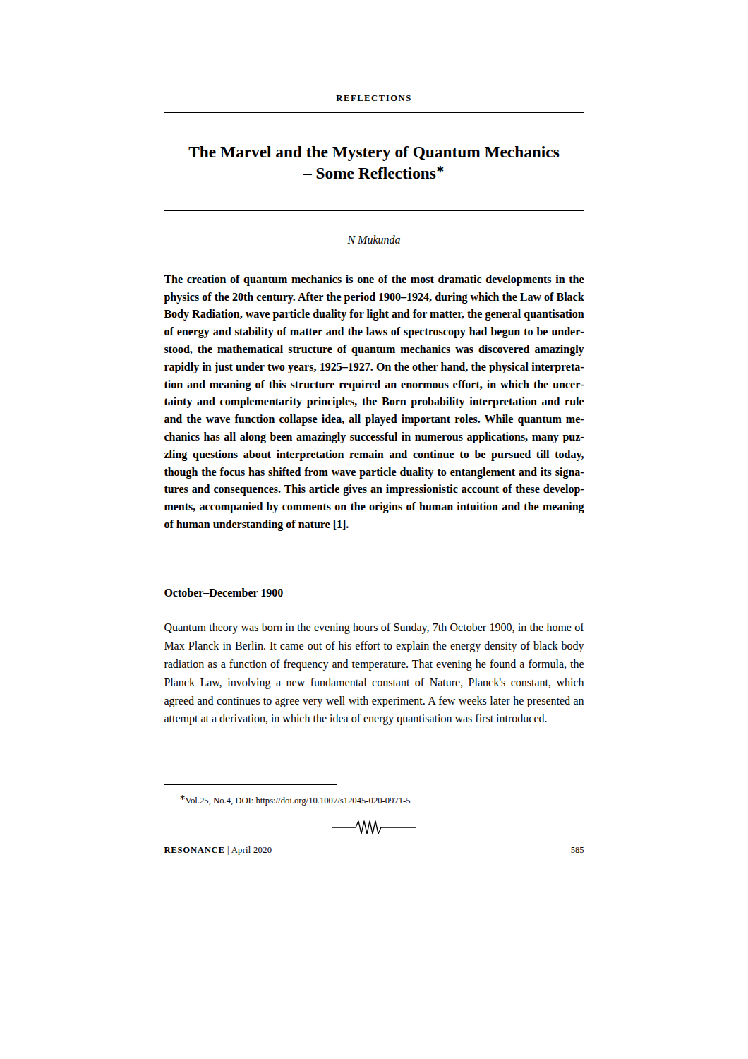REFLECTIONS
The Marvel and the Mystery of Quantum Mechanics
– Some Reflections∗
N Mukunda
The creation of quantum mechanics is one of the most dramatic developments in the physics of the 20th century. After the period 1900–1924, during which the Law of Black Body Radiation, wave particle duality for light and for matter, the general quantisation of energy and stability of matter and the laws of spectroscopy had begun to be understood, the mathematical structure of quantum mechanics was discovered amazingly rapidly in just under two years, 1925–1927. On the other hand, the physical interpretation and meaning of this structure required an enormous effort, in which the uncertainty and complementarity principles, the Born probability interpretation and rule and the wave function collapse idea, all played important roles. While quantum mechanics has all along been amazingly successful in numerous applications, many puzzling questions about interpretation remain and continue to be pursued till today, though the focus has shifted from wave particle duality to entanglement and its signatures and consequences. This article gives an impressionistic account of these developments, accompanied by comments on the origins of human intuition and the meaning of human understanding of nature [1].
October–December 1900
Quantum theory was born in the evening hours of Sunday, 7th October 1900, in the home of Max Planck in Berlin. It came out of his effort to explain the energy density of black body radiation as a function of frequency and temperature. That evening he found a formula, the Planck Law, involving a new fundamental constant of Nature, Planck's constant, which agreed and continues to agree very well with experiment. A few weeks later he presented an attempt at a derivation, in which the idea of energy quantisation was first introduced.
∗Vol.25, No.4, DOI: https://doi.org/10.1007/s12045-020-0971-5
RESONANCE | April 2020
585